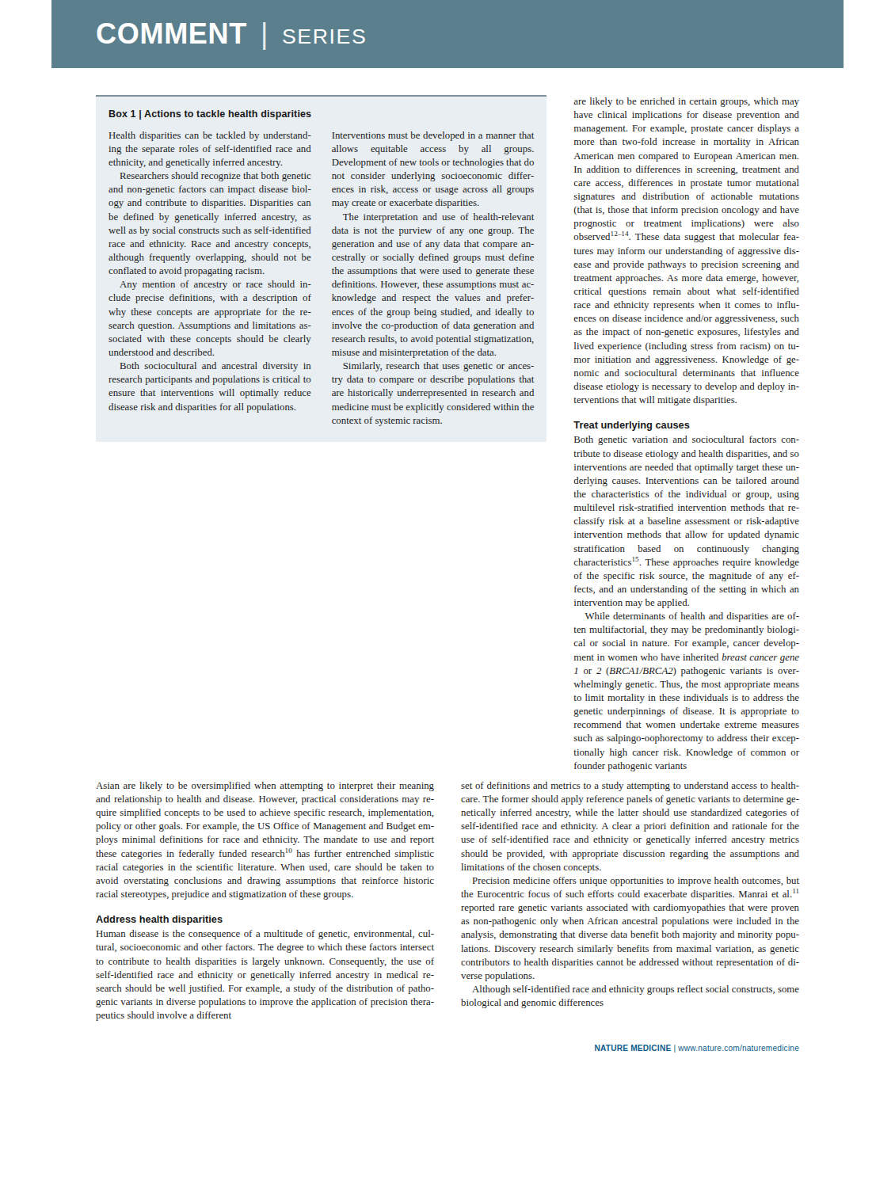COMMENT|SERIES
Box 1 | Actions to tackle health disparities
Health disparities can be tackled by understanding the separate roles of self-identified race and ethnicity, and genetically inferred ancestry.
Researchers should recognize that both genetic and non-genetic factors can impact disease biology and contribute to disparities. Disparities can be defined by genetically inferred ancestry, as well as by social constructs such as self-identified race and ethnicity. Race and ancestry concepts, although frequently overlapping, should not be conflated to avoid propagating racism.
Any mention of ancestry or race should include precise definitions, with a description of why these concepts are appropriate for the research question. Assumptions and limitations associated with these concepts should be clearly understood and described.
Both sociocultural and ancestral diversity in research participants and populations is critical to ensure that interventions will optimally reduce disease risk and disparities for all populations.
Interventions must be developed in a manner that allows equitable access by all groups. Development of new tools or technologies that do not consider underlying socioeconomic differences in risk, access or usage across all groups may create or exacerbate disparities.
The interpretation and use of health-relevant data is not the purview of any one group. The generation and use of any data that compare ancestrally or socially defined groups must define the assumptions that were used to generate these definitions. However, these assumptions must acknowledge and respect the values and preferences of the group being studied, and ideally to involve the co-production of data generation and research results, to avoid potential stigmatization, misuse and misinterpretation of the data.
Similarly, research that uses genetic or ancestry data to compare or describe populations that are historically underrepresented in research and medicine must be explicitly considered within the context of systemic racism.
are likely to be enriched in certain groups, which may have clinical implications for disease prevention and management. For example, prostate cancer displays a more than two-fold increase in mortality in African American men compared to European American men. In addition to differences in screening, treatment and care access, differences in prostate tumor mutational signatures and distribution of actionable mutations (that is, those that inform precision oncology and have prognostic or treatment implications) were also observed12–14. These data suggest that molecular features may inform our understanding of aggressive disease and provide pathways to precision screening and treatment approaches. As more data emerge, however, critical questions remain about what self-identified race and ethnicity represents when it comes to influences on disease incidence and/or aggressiveness, such as the impact of non-genetic exposures, lifestyles and lived experience (including stress from racism) on tumor initiation and aggressiveness. Knowledge of genomic and sociocultural determinants that influence disease etiology is necessary to develop and deploy interventions that will mitigate disparities.
Treat underlying causes
Both genetic variation and sociocultural factors contribute to disease etiology and health disparities, and so interventions are needed that optimally target these underlying causes. Interventions can be tailored around the characteristics of the individual or group, using multilevel risk-stratified intervention methods that reclassify risk at a baseline assessment or risk-adaptive intervention methods that allow for updated dynamic stratification based on continuously changing characteristics15. These approaches require knowledge of the specific risk source, the magnitude of any effects, and an understanding of the setting in which an intervention may be applied.
While determinants of health and disparities are often multifactorial, they may be predominantly biological or social in nature. For example, cancer development in women who have inherited breast cancer gene 1 or 2 (BRCA1/BRCA2) pathogenic variants is overwhelmingly genetic. Thus, the most appropriate means to limit mortality in these individuals is to address the genetic underpinnings of disease. It is appropriate to recommend that women undertake extreme measures such as salpingo-oophorectomy to address their exceptionally high cancer risk. Knowledge of common or founder pathogenic variants
Asian are likely to be oversimplified when attempting to interpret their meaning and relationship to health and disease. However, practical considerations may require simplified concepts to be used to achieve specific research, implementation, policy or other goals. For example, the US Office of Management and Budget employs minimal definitions for race and ethnicity. The mandate to use and report these categories in federally funded research10 has further entrenched simplistic racial categories in the scientific literature. When used, care should be taken to avoid overstating conclusions and drawing assumptions that reinforce historic racial stereotypes, prejudice and stigmatization of these groups.
Address health disparities
Human disease is the consequence of a multitude of genetic, environmental, cultural, socioeconomic and other factors. The degree to which these factors intersect to contribute to health disparities is largely unknown. Consequently, the use of self-identified race and ethnicity or genetically inferred ancestry in medical research should be well justified. For example, a study of the distribution of pathogenic variants in diverse populations to improve the application of precision therapeutics should involve a different
set of definitions and metrics to a study attempting to understand access to healthcare. The former should apply reference panels of genetic variants to determine genetically inferred ancestry, while the latter should use standardized categories of self-identified race and ethnicity. A clear a priori definition and rationale for the use of self-identified race and ethnicity or genetically inferred ancestry metrics should be provided, with appropriate discussion regarding the assumptions and limitations of the chosen concepts.
Precision medicine offers unique opportunities to improve health outcomes, but the Eurocentric focus of such efforts could exacerbate disparities. Manrai et al.11 reported rare genetic variants associated with cardiomyopathies that were proven as non-pathogenic only when African ancestral populations were included in the analysis, demonstrating that diverse data benefit both majority and minority populations. Discovery research similarly benefits from maximal variation, as genetic contributors to health disparities cannot be addressed without representation of diverse populations.
Although self-identified race and ethnicity groups reflect social constructs, some biological and genomic differences
NATURE MEDICINE | www.nature.com/naturemedicine